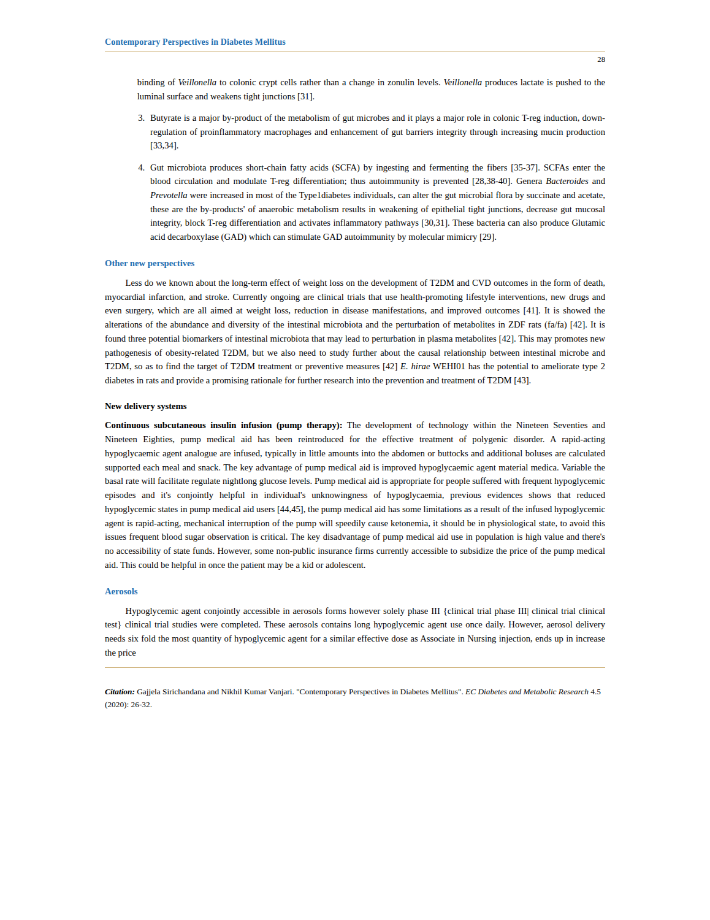Contemporary Perspectives in Diabetes Mellitus
28
binding of Veillonella to colonic crypt cells rather than a change in zonulin levels. Veillonella produces lactate is pushed to the luminal surface and weakens tight junctions [31].
Butyrate is a major by-product of the metabolism of gut microbes and it plays a major role in colonic T-reg induction, down-regulation of proinflammatory macrophages and enhancement of gut barriers integrity through increasing mucin production [33,34].
Gut microbiota produces short-chain fatty acids (SCFA) by ingesting and fermenting the fibers [35-37]. SCFAs enter the blood circulation and modulate T-reg differentiation; thus autoimmunity is prevented [28,38-40]. Genera Bacteroides and Prevotella were increased in most of the Type1diabetes individuals, can alter the gut microbial flora by succinate and acetate, these are the by-products' of anaerobic metabolism results in weakening of epithelial tight junctions, decrease gut mucosal integrity, block T-reg differentiation and activates inflammatory pathways [30,31]. These bacteria can also produce Glutamic acid decarboxylase (GAD) which can stimulate GAD autoimmunity by molecular mimicry [29].
Other new perspectives
Less do we known about the long-term effect of weight loss on the development of T2DM and CVD outcomes in the form of death, myocardial infarction, and stroke. Currently ongoing are clinical trials that use health-promoting lifestyle interventions, new drugs and even surgery, which are all aimed at weight loss, reduction in disease manifestations, and improved outcomes [41]. It is showed the alterations of the abundance and diversity of the intestinal microbiota and the perturbation of metabolites in ZDF rats (fa/fa) [42]. It is found three potential biomarkers of intestinal microbiota that may lead to perturbation in plasma metabolites [42]. This may promotes new pathogenesis of obesity-related T2DM, but we also need to study further about the causal relationship between intestinal microbe and T2DM, so as to find the target of T2DM treatment or preventive measures [42] E. hirae WEHI01 has the potential to ameliorate type 2 diabetes in rats and provide a promising rationale for further research into the prevention and treatment of T2DM [43].
New delivery systems
Continuous subcutaneous insulin infusion (pump therapy): The development of technology within the Nineteen Seventies and Nineteen Eighties, pump medical aid has been reintroduced for the effective treatment of polygenic disorder. A rapid-acting hypoglycaemic agent analogue are infused, typically in little amounts into the abdomen or buttocks and additional boluses are calculated supported each meal and snack. The key advantage of pump medical aid is improved hypoglycaemic agent material medica. Variable the basal rate will facilitate regulate nightlong glucose levels. Pump medical aid is appropriate for people suffered with frequent hypoglycemic episodes and it's conjointly helpful in individual's unknowingness of hypoglycaemia, previous evidences shows that reduced hypoglycemic states in pump medical aid users [44,45], the pump medical aid has some limitations as a result of the infused hypoglycemic agent is rapid-acting, mechanical interruption of the pump will speedily cause ketonemia, it should be in physiological state, to avoid this issues frequent blood sugar observation is critical. The key disadvantage of pump medical aid use in population is high value and there's no accessibility of state funds. However, some non-public insurance firms currently accessible to subsidize the price of the pump medical aid. This could be helpful in once the patient may be a kid or adolescent.
Aerosols
Hypoglycemic agent conjointly accessible in aerosols forms however solely phase III {clinical trial phase III| clinical trial clinical test} clinical trial studies were completed. These aerosols contains long hypoglycemic agent use once daily. However, aerosol delivery needs six fold the most quantity of hypoglycemic agent for a similar effective dose as Associate in Nursing injection, ends up in increase the price
Citation: Gajjela Sirichandana and Nikhil Kumar Vanjari. "Contemporary Perspectives in Diabetes Mellitus". EC Diabetes and Metabolic Research 4.5 (2020): 26-32.